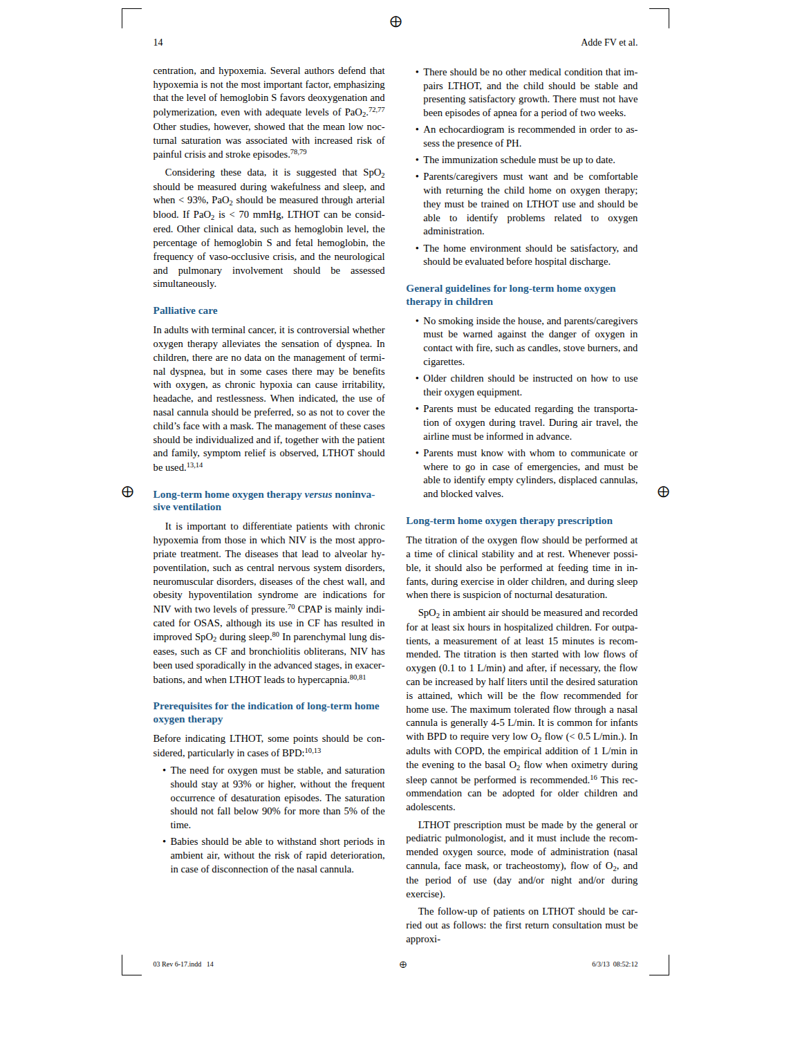⨁
⨁
⨁
14 Adde FV et al.
centration, and hypoxemia. Several authors defend that hypoxemia is not the most important factor, emphasizing that the level of hemoglobin S favors deoxygenation and polymerization, even with adequate levels of PaO2.72,77 Other studies, however, showed that the mean low nocturnal saturation was associated with increased risk of painful crisis and stroke episodes.78,79
Considering these data, it is suggested that SpO2 should be measured during wakefulness and sleep, and when < 93%, PaO2 should be measured through arterial blood. If PaO2 is < 70 mmHg, LTHOT can be considered. Other clinical data, such as hemoglobin level, the percentage of hemoglobin S and fetal hemoglobin, the frequency of vaso-occlusive crisis, and the neurological and pulmonary involvement should be assessed simultaneously.
Palliative care
In adults with terminal cancer, it is controversial whether oxygen therapy alleviates the sensation of dyspnea. In children, there are no data on the management of terminal dyspnea, but in some cases there may be benefits with oxygen, as chronic hypoxia can cause irritability, headache, and restlessness. When indicated, the use of nasal cannula should be preferred, so as not to cover the child’s face with a mask. The management of these cases should be individualized and if, together with the patient and family, symptom relief is observed, LTHOT should be used.13,14
Long-term home oxygen therapy versus noninvasive ventilation
It is important to differentiate patients with chronic hypoxemia from those in which NIV is the most appropriate treatment. The diseases that lead to alveolar hypoventilation, such as central nervous system disorders, neuromuscular disorders, diseases of the chest wall, and obesity hypoventilation syndrome are indications for NIV with two levels of pressure.70 CPAP is mainly indicated for OSAS, although its use in CF has resulted in improved SpO2 during sleep.80 In parenchymal lung diseases, such as CF and bronchiolitis obliterans, NIV has been used sporadically in the advanced stages, in exacerbations, and when LTHOT leads to hypercapnia.80,81
Prerequisites for the indication of long-term home oxygen therapy
Before indicating LTHOT, some points should be considered, particularly in cases of BPD:10,13
The need for oxygen must be stable, and saturation should stay at 93% or higher, without the frequent occurrence of desaturation episodes. The saturation should not fall below 90% for more than 5% of the time.
Babies should be able to withstand short periods in ambient air, without the risk of rapid deterioration, in case of disconnection of the nasal cannula.
There should be no other medical condition that impairs LTHOT, and the child should be stable and presenting satisfactory growth. There must not have been episodes of apnea for a period of two weeks.
An echocardiogram is recommended in order to assess the presence of PH.
The immunization schedule must be up to date.
Parents/caregivers must want and be comfortable with returning the child home on oxygen therapy; they must be trained on LTHOT use and should be able to identify problems related to oxygen administration.
The home environment should be satisfactory, and should be evaluated before hospital discharge.
General guidelines for long-term home oxygen therapy in children
No smoking inside the house, and parents/caregivers must be warned against the danger of oxygen in contact with fire, such as candles, stove burners, and cigarettes.
Older children should be instructed on how to use their oxygen equipment.
Parents must be educated regarding the transportation of oxygen during travel. During air travel, the airline must be informed in advance.
Parents must know with whom to communicate or where to go in case of emergencies, and must be able to identify empty cylinders, displaced cannulas, and blocked valves.
Long-term home oxygen therapy prescription
The titration of the oxygen flow should be performed at a time of clinical stability and at rest. Whenever possible, it should also be performed at feeding time in infants, during exercise in older children, and during sleep when there is suspicion of nocturnal desaturation.
SpO2 in ambient air should be measured and recorded for at least six hours in hospitalized children. For outpatients, a measurement of at least 15 minutes is recommended. The titration is then started with low flows of oxygen (0.1 to 1 L/min) and after, if necessary, the flow can be increased by half liters until the desired saturation is attained, which will be the flow recommended for home use. The maximum tolerated flow through a nasal cannula is generally 4-5 L/min. It is common for infants with BPD to require very low O2 flow (< 0.5 L/min.). In adults with COPD, the empirical addition of 1 L/min in the evening to the basal O2 flow when oximetry during sleep cannot be performed is recommended.16 This recommendation can be adopted for older children and adolescents.
LTHOT prescription must be made by the general or pediatric pulmonologist, and it must include the recommended oxygen source, mode of administration (nasal cannula, face mask, or tracheostomy), flow of O2, and the period of use (day and/or night and/or during exercise).
The follow-up of patients on LTHOT should be carried out as follows: the first return consultation must be approxi-
03 Rev 6-17.indd 14 ⨁ 6/3/13 08:52:12